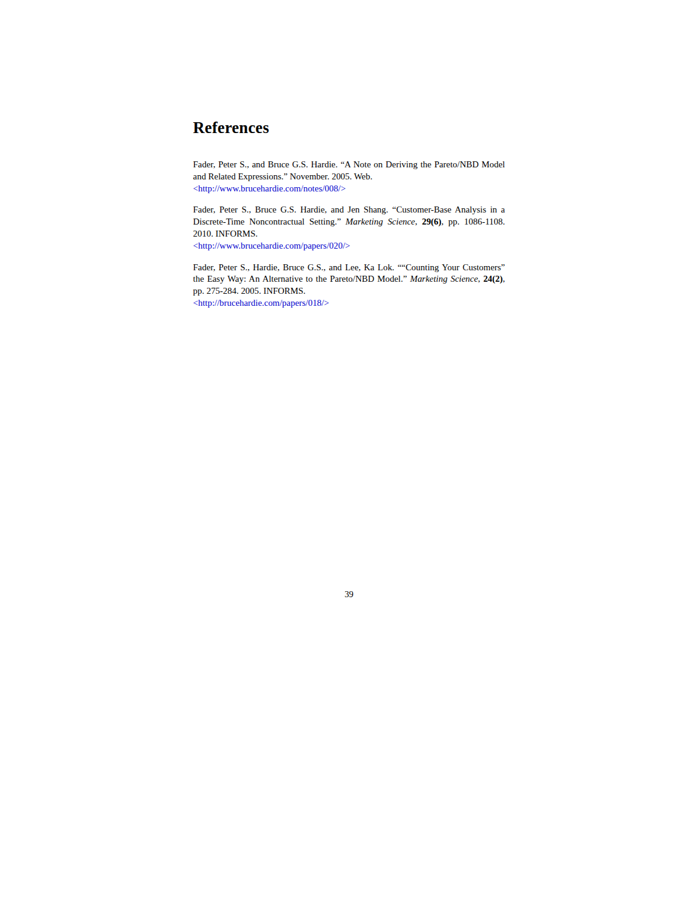References
Fader, Peter S., and Bruce G.S. Hardie. “A Note on Deriving the Pareto/NBD Model and Related Expressions.” November. 2005. Web. <http://www.brucehardie.com/notes/008/>
Fader, Peter S., Bruce G.S. Hardie, and Jen Shang. “Customer-Base Analysis in a Discrete-Time Noncontractual Setting.” Marketing Science, 29(6), pp. 1086-1108. 2010. INFORMS. <http://www.brucehardie.com/papers/020/>
Fader, Peter S., Hardie, Bruce G.S., and Lee, Ka Lok. ““Counting Your Customers” the Easy Way: An Alternative to the Pareto/NBD Model.” Marketing Science, 24(2), pp. 275-284. 2005. INFORMS. <http://brucehardie.com/papers/018/>
39